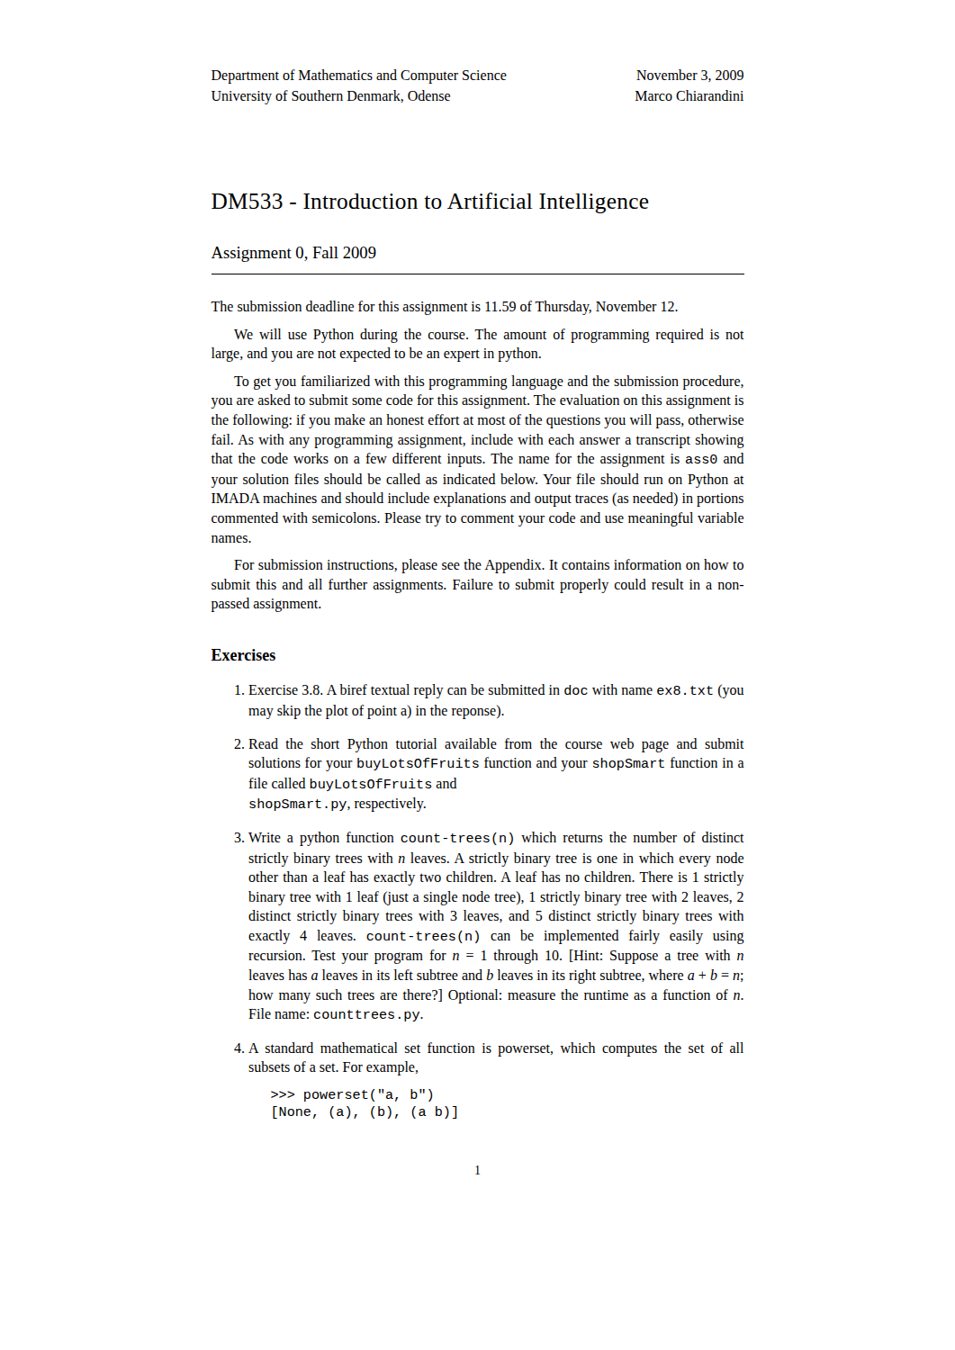Department of Mathematics and Computer Science
University of Southern Denmark, Odense
November 3, 2009
Marco Chiarandini
DM533 - Introduction to Artificial Intelligence
Assignment 0, Fall 2009
The submission deadline for this assignment is 11.59 of Thursday, November 12.
We will use Python during the course. The amount of programming required is not large, and you are not expected to be an expert in python.
To get you familiarized with this programming language and the submission procedure, you are asked to submit some code for this assignment. The evaluation on this assignment is the following: if you make an honest effort at most of the questions you will pass, otherwise fail. As with any programming assignment, include with each answer a transcript showing that the code works on a few different inputs. The name for the assignment is ass0 and your solution files should be called as indicated below. Your file should run on Python at IMADA machines and should include explanations and output traces (as needed) in portions commented with semicolons. Please try to comment your code and use meaningful variable names.
For submission instructions, please see the Appendix. It contains information on how to submit this and all further assignments. Failure to submit properly could result in a non-passed assignment.
Exercises
Exercise 3.8. A biref textual reply can be submitted in doc with name ex8.txt (you may skip the plot of point a) in the reponse).
Read the short Python tutorial available from the course web page and submit solutions for your buyLotsOfFruits function and your shopSmart function in a file called buyLotsOfFruits and
shopSmart.py, respectively.
Write a python function count-trees(n) which returns the number of distinct strictly binary trees with n leaves. A strictly binary tree is one in which every node other than a leaf has exactly two children. A leaf has no children. There is 1 strictly binary tree with 1 leaf (just a single node tree), 1 strictly binary tree with 2 leaves, 2 distinct strictly binary trees with 3 leaves, and 5 distinct strictly binary trees with exactly 4 leaves. count-trees(n) can be implemented fairly easily using recursion. Test your program for n = 1 through 10. [Hint: Suppose a tree with n leaves has a leaves in its left subtree and b leaves in its right subtree, where a + b = n; how many such trees are there?] Optional: measure the runtime as a function of n. File name: counttrees.py.
A standard mathematical set function is powerset, which computes the set of all subsets of a set. For example,
>>> powerset("a, b")
[None, (a), (b), (a b)]
1